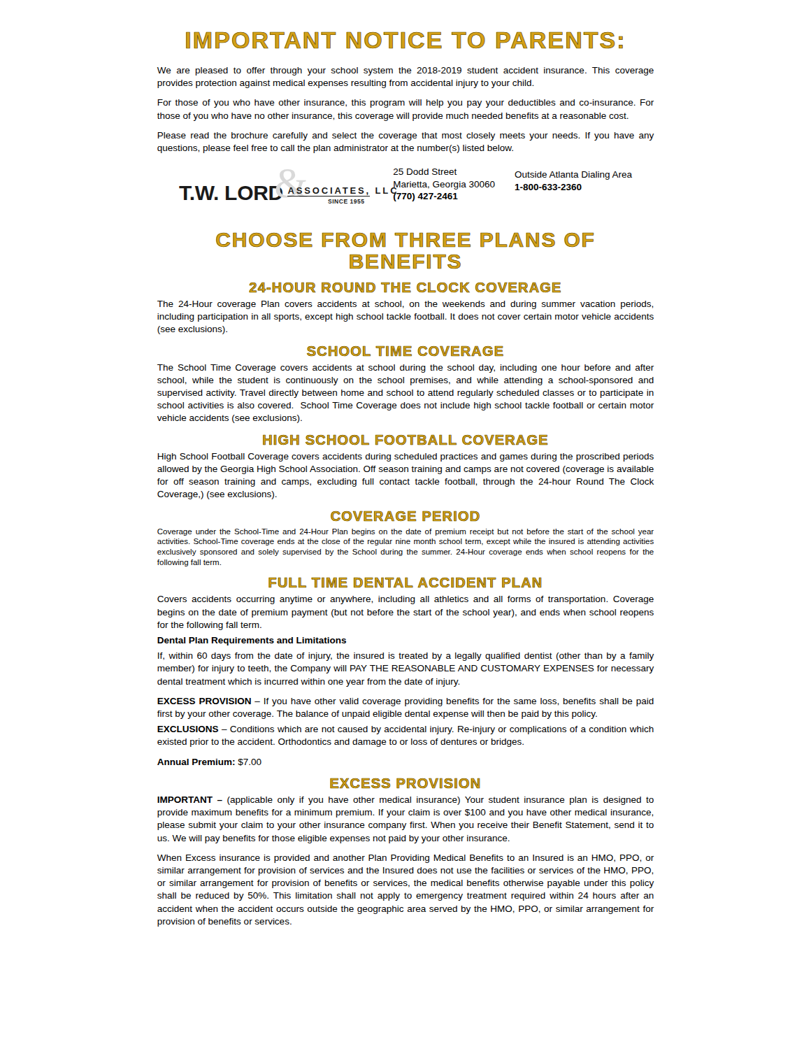IMPORTANT NOTICE TO PARENTS:
We are pleased to offer through your school system the 2018-2019 student accident insurance. This coverage provides protection against medical expenses resulting from accidental injury to your child.
For those of you who have other insurance, this program will help you pay your deductibles and co-insurance. For those of you who have no other insurance, this coverage will provide much needed benefits at a reasonable cost.
Please read the brochure carefully and select the coverage that most closely meets your needs. If you have any questions, please feel free to call the plan administrator at the number(s) listed below.
& T.W. LORD ASSOCIATES, LLC SINCE 1955
25 Dodd Street
Marietta, Georgia 30060
(770) 427-2461
Outside Atlanta Dialing Area
1-800-633-2360
CHOOSE FROM THREE PLANS OF BENEFITS
24-HOUR ROUND THE CLOCK COVERAGE
The 24-Hour coverage Plan covers accidents at school, on the weekends and during summer vacation periods, including participation in all sports, except high school tackle football. It does not cover certain motor vehicle accidents (see exclusions).
SCHOOL TIME COVERAGE
The School Time Coverage covers accidents at school during the school day, including one hour before and after school, while the student is continuously on the school premises, and while attending a school-sponsored and supervised activity. Travel directly between home and school to attend regularly scheduled classes or to participate in school activities is also covered. School Time Coverage does not include high school tackle football or certain motor vehicle accidents (see exclusions).
HIGH SCHOOL FOOTBALL COVERAGE
High School Football Coverage covers accidents during scheduled practices and games during the proscribed periods allowed by the Georgia High School Association. Off season training and camps are not covered (coverage is available for off season training and camps, excluding full contact tackle football, through the 24-hour Round The Clock Coverage,) (see exclusions).
COVERAGE PERIOD
Coverage under the School-Time and 24-Hour Plan begins on the date of premium receipt but not before the start of the school year activities. School-Time coverage ends at the close of the regular nine month school term, except while the insured is attending activities exclusively sponsored and solely supervised by the School during the summer. 24-Hour coverage ends when school reopens for the following fall term.
FULL TIME DENTAL ACCIDENT PLAN
Covers accidents occurring anytime or anywhere, including all athletics and all forms of transportation. Coverage begins on the date of premium payment (but not before the start of the school year), and ends when school reopens for the following fall term.
Dental Plan Requirements and Limitations
If, within 60 days from the date of injury, the insured is treated by a legally qualified dentist (other than by a family member) for injury to teeth, the Company will PAY THE REASONABLE AND CUSTOMARY EXPENSES for necessary dental treatment which is incurred within one year from the date of injury.
EXCESS PROVISION – If you have other valid coverage providing benefits for the same loss, benefits shall be paid first by your other coverage. The balance of unpaid eligible dental expense will then be paid by this policy.
EXCLUSIONS – Conditions which are not caused by accidental injury. Re-injury or complications of a condition which existed prior to the accident. Orthodontics and damage to or loss of dentures or bridges.
Annual Premium: $7.00
EXCESS PROVISION
IMPORTANT – (applicable only if you have other medical insurance) Your student insurance plan is designed to provide maximum benefits for a minimum premium. If your claim is over $100 and you have other medical insurance, please submit your claim to your other insurance company first. When you receive their Benefit Statement, send it to us. We will pay benefits for those eligible expenses not paid by your other insurance.
When Excess insurance is provided and another Plan Providing Medical Benefits to an Insured is an HMO, PPO, or similar arrangement for provision of services and the Insured does not use the facilities or services of the HMO, PPO, or similar arrangement for provision of benefits or services, the medical benefits otherwise payable under this policy shall be reduced by 50%. This limitation shall not apply to emergency treatment required within 24 hours after an accident when the accident occurs outside the geographic area served by the HMO, PPO, or similar arrangement for provision of benefits or services.